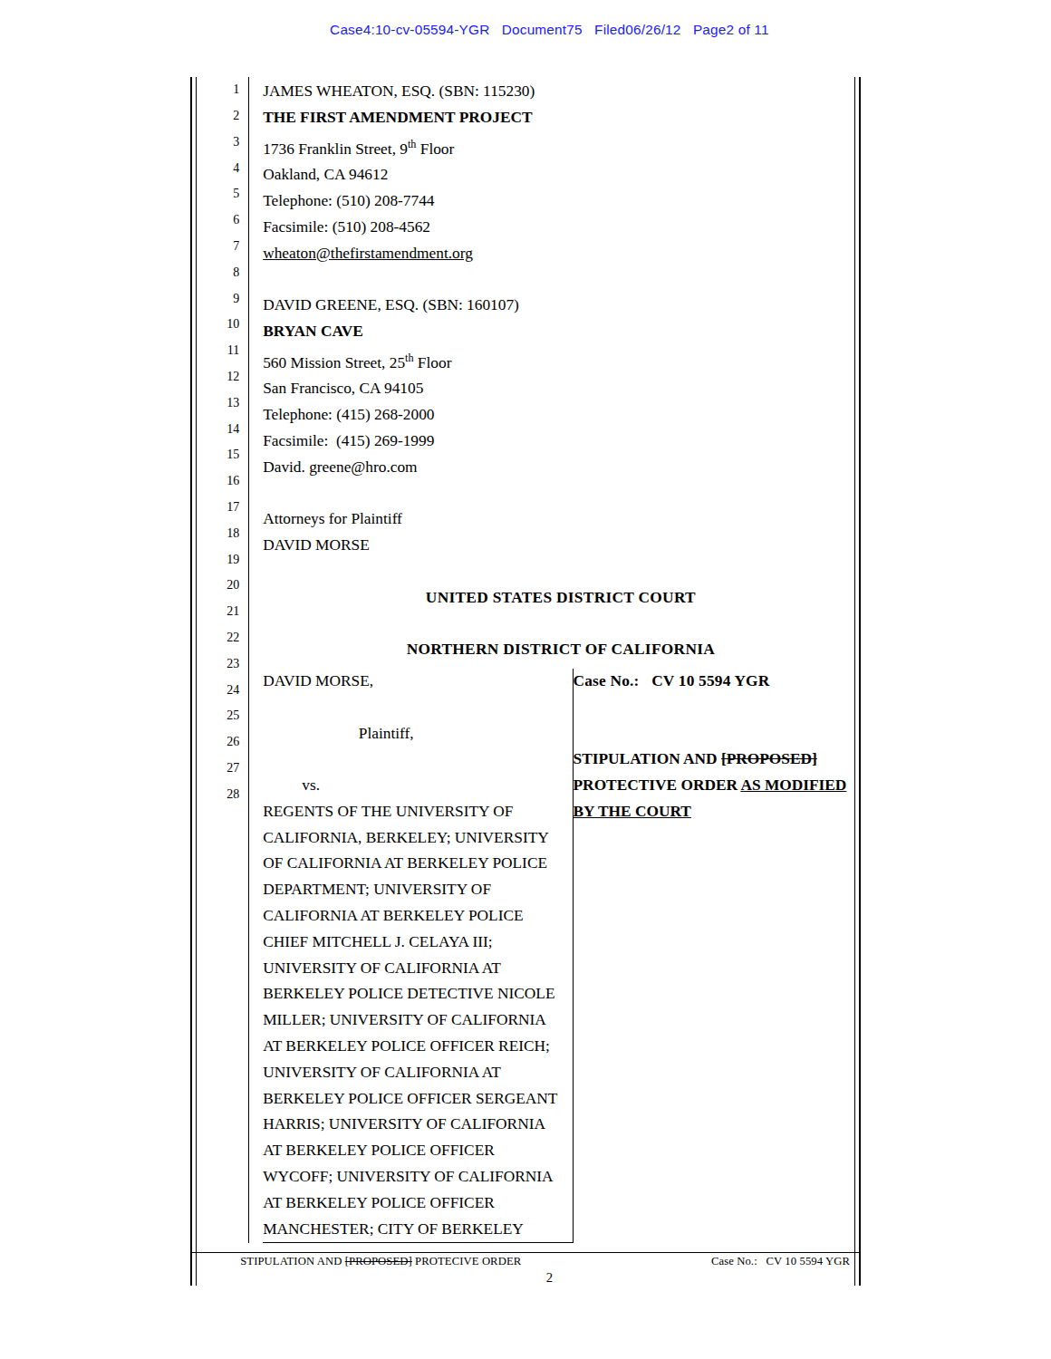Case4:10-cv-05594-YGR Document75 Filed06/26/12 Page2 of 11
1
2
3
4
5
6
7
8
9
10
11
12
13
14
15
16
17
18
19
20
21
22
23
24
25
26
27
28
JAMES WHEATON, ESQ. (SBN: 115230)
THE FIRST AMENDMENT PROJECT
1736 Franklin Street, 9th Floor
Oakland, CA 94612
Telephone: (510) 208-7744
Facsimile: (510) 208-4562
wheaton@thefirstamendment.org
DAVID GREENE, ESQ. (SBN: 160107)
BRYAN CAVE
560 Mission Street, 25th Floor
San Francisco, CA 94105
Telephone: (415) 268-2000
Facsimile: (415) 269-1999
David. greene@hro.com
Attorneys for Plaintiff
DAVID MORSE
UNITED STATES DISTRICT COURT
NORTHERN DISTRICT OF CALIFORNIA
| DAVID MORSE, Plaintiff, vs. REGENTS OF THE UNIVERSITY OF CALIFORNIA, BERKELEY; UNIVERSITY OF CALIFORNIA AT BERKELEY POLICE DEPARTMENT; UNIVERSITY OF CALIFORNIA AT BERKELEY POLICE CHIEF MITCHELL J. CELAYA III; UNIVERSITY OF CALIFORNIA AT BERKELEY POLICE DETECTIVE NICOLE MILLER; UNIVERSITY OF CALIFORNIA AT BERKELEY POLICE OFFICER REICH; UNIVERSITY OF CALIFORNIA AT BERKELEY POLICE OFFICER SERGEANT HARRIS; UNIVERSITY OF CALIFORNIA AT BERKELEY POLICE OFFICER WYCOFF; UNIVERSITY OF CALIFORNIA AT BERKELEY POLICE OFFICER MANCHESTER; CITY OF BERKELEY | Case No.: CV 10 5594 YGR STIPULATION AND [PROPOSED] PROTECTIVE ORDER AS MODIFIED BY THE COURT |
STIPULATION AND [PROPOSED] PROTECIVE ORDER
Case No.: CV 10 5594 YGR
2